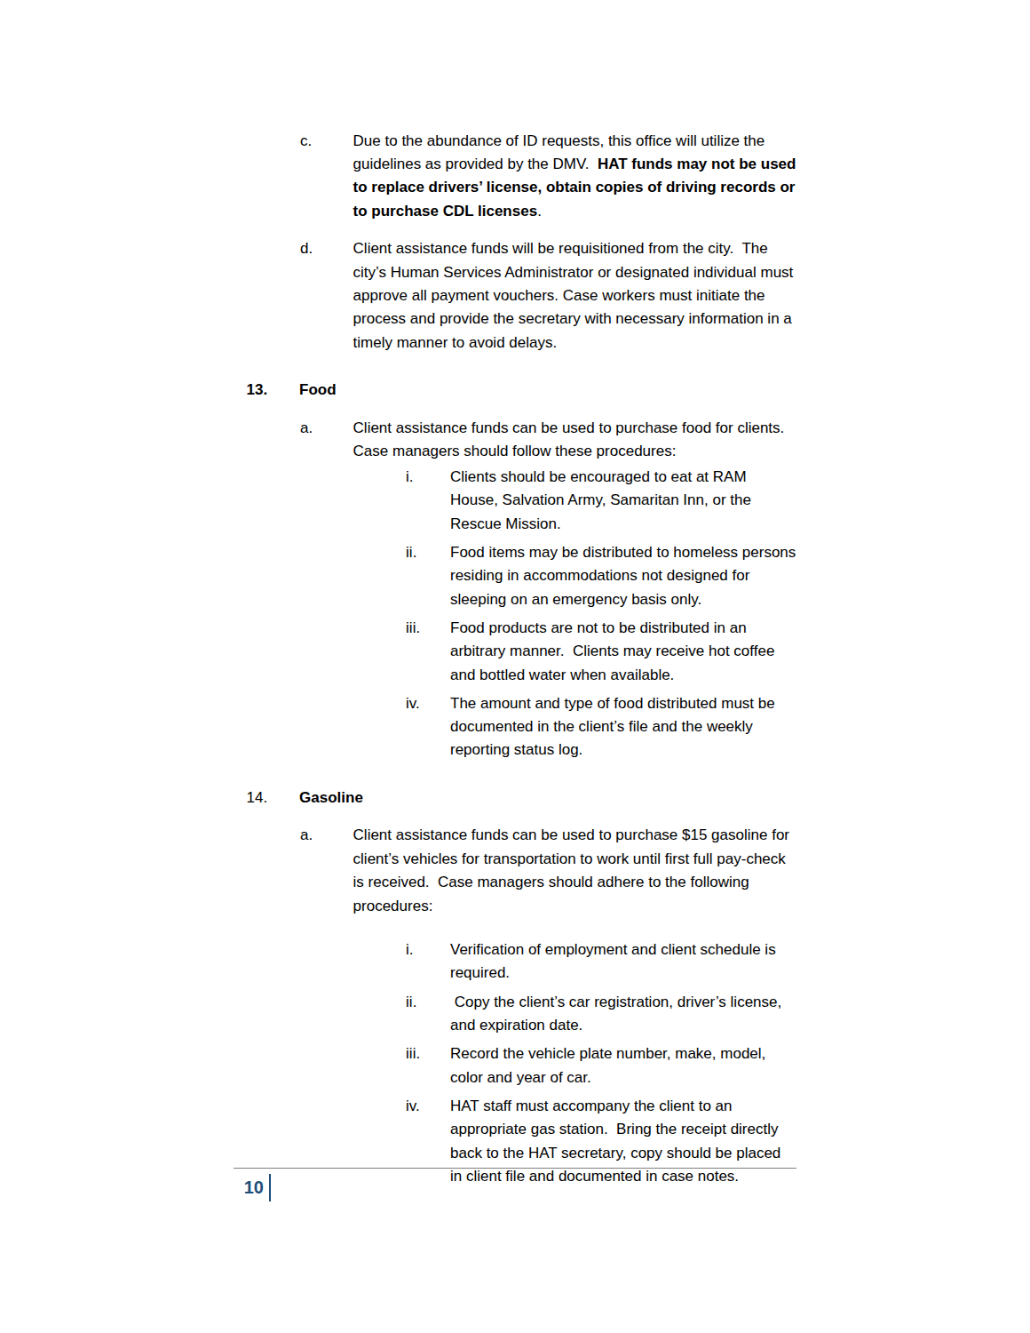c.
Due to the abundance of ID requests, this office will utilize the guidelines as provided by the DMV. HAT funds may not be used to replace drivers’ license, obtain copies of driving records or to purchase CDL licenses.
d.
Client assistance funds will be requisitioned from the city. The city’s Human Services Administrator or designated individual must approve all payment vouchers. Case workers must initiate the process and provide the secretary with necessary information in a timely manner to avoid delays.
13.
Food
a.
Client assistance funds can be used to purchase food for clients. Case managers should follow these procedures:
i.
Clients should be encouraged to eat at RAM House, Salvation Army, Samaritan Inn, or the Rescue Mission.
ii.
Food items may be distributed to homeless persons residing in accommodations not designed for sleeping on an emergency basis only.
iii.
Food products are not to be distributed in an arbitrary manner. Clients may receive hot coffee and bottled water when available.
iv.
The amount and type of food distributed must be documented in the client’s file and the weekly reporting status log.
14.
Gasoline
a.
Client assistance funds can be used to purchase $15 gasoline for client’s vehicles for transportation to work until first full pay-check is received. Case managers should adhere to the following procedures:
i.
Verification of employment and client schedule is required.
ii.
Copy the client’s car registration, driver’s license, and expiration date.
iii.
Record the vehicle plate number, make, model, color and year of car.
iv.
HAT staff must accompany the client to an appropriate gas station. Bring the receipt directly back to the HAT secretary, copy should be placed in client file and documented in case notes.
10